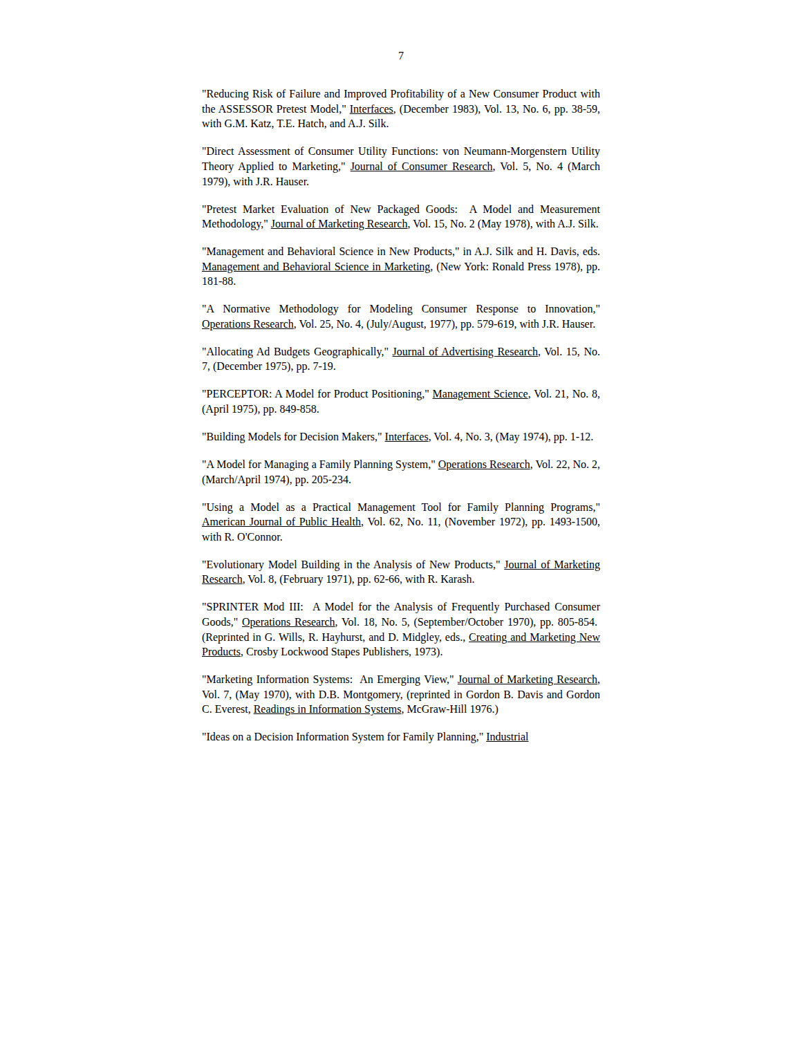7
"Reducing Risk of Failure and Improved Profitability of a New Consumer Product with the ASSESSOR Pretest Model," Interfaces, (December 1983), Vol. 13, No. 6, pp. 38-59, with G.M. Katz, T.E. Hatch, and A.J. Silk.
"Direct Assessment of Consumer Utility Functions: von Neumann-Morgenstern Utility Theory Applied to Marketing," Journal of Consumer Research, Vol. 5, No. 4 (March 1979), with J.R. Hauser.
"Pretest Market Evaluation of New Packaged Goods: A Model and Measurement Methodology," Journal of Marketing Research, Vol. 15, No. 2 (May 1978), with A.J. Silk.
"Management and Behavioral Science in New Products," in A.J. Silk and H. Davis, eds. Management and Behavioral Science in Marketing, (New York: Ronald Press 1978), pp. 181-88.
"A Normative Methodology for Modeling Consumer Response to Innovation," Operations Research, Vol. 25, No. 4, (July/August, 1977), pp. 579-619, with J.R. Hauser.
"Allocating Ad Budgets Geographically," Journal of Advertising Research, Vol. 15, No. 7, (December 1975), pp. 7-19.
"PERCEPTOR: A Model for Product Positioning," Management Science, Vol. 21, No. 8, (April 1975), pp. 849-858.
"Building Models for Decision Makers," Interfaces, Vol. 4, No. 3, (May 1974), pp. 1-12.
"A Model for Managing a Family Planning System," Operations Research, Vol. 22, No. 2, (March/April 1974), pp. 205-234.
"Using a Model as a Practical Management Tool for Family Planning Programs," American Journal of Public Health, Vol. 62, No. 11, (November 1972), pp. 1493-1500, with R. O'Connor.
"Evolutionary Model Building in the Analysis of New Products," Journal of Marketing Research, Vol. 8, (February 1971), pp. 62-66, with R. Karash.
"SPRINTER Mod III: A Model for the Analysis of Frequently Purchased Consumer Goods," Operations Research, Vol. 18, No. 5, (September/October 1970), pp. 805-854. (Reprinted in G. Wills, R. Hayhurst, and D. Midgley, eds., Creating and Marketing New Products, Crosby Lockwood Stapes Publishers, 1973).
"Marketing Information Systems: An Emerging View," Journal of Marketing Research, Vol. 7, (May 1970), with D.B. Montgomery, (reprinted in Gordon B. Davis and Gordon C. Everest, Readings in Information Systems, McGraw-Hill 1976.)
"Ideas on a Decision Information System for Family Planning," Industrial